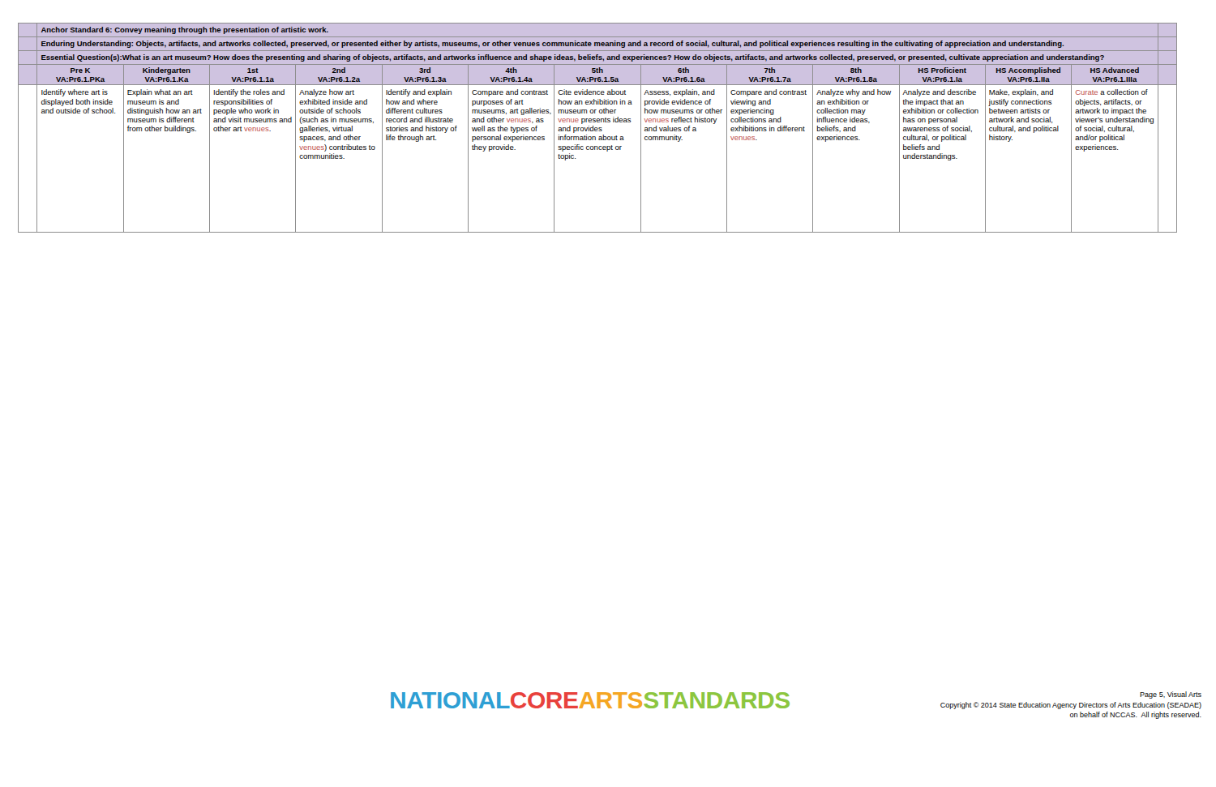| | Anchor Standard 6: Convey meaning through the presentation of artistic work. | |
| | Enduring Understanding: Objects, artifacts, and artworks collected, preserved, or presented either by artists, museums, or other venues communicate meaning and a record of social, cultural, and political experiences resulting in the cultivating of appreciation and understanding. | |
| | Essential Question(s):What is an art museum? How does the presenting and sharing of objects, artifacts, and artworks influence and shape ideas, beliefs, and experiences? How do objects, artifacts, and artworks collected, preserved, or presented, cultivate appreciation and understanding? | |
| | Pre K VA:Pr6.1.PKa | Kindergarten VA:Pr6.1.Ka | 1st VA:Pr6.1.1a | 2nd VA:Pr6.1.2a | 3rd VA:Pr6.1.3a | 4th VA:Pr6.1.4a | 5th VA:Pr6.1.5a | 6th VA:Pr6.1.6a | 7th VA:Pr6.1.7a | 8th VA:Pr6.1.8a | HS Proficient VA:Pr6.1.Ia | HS Accomplished VA:Pr6.1.IIa | HS Advanced VA:Pr6.1.IIIa | |
| | Identify where art is displayed both inside and outside of school. | Explain what an art museum is and distinguish how an art museum is different from other buildings. | Identify the roles and responsibilities of people who work in and visit museums and other art venues . | Analyze how art exhibited inside and outside of schools (such as in museums, galleries, virtual spaces, and other venues ) contributes to communities. | Identify and explain how and where different cultures record and illustrate stories and history of life through art. | Compare and contrast purposes of art museums, art galleries, and other venues , as well as the types of personal experiences they provide. | Cite evidence about how an exhibition in a museum or other venue presents ideas and provides information about a specific concept or topic. | Assess, explain, and provide evidence of how museums or other venues reflect history and values of a community. | Compare and contrast viewing and experiencing collections and exhibitions in different venues . | Analyze why and how an exhibition or collection may influence ideas, beliefs, and experiences. | Analyze and describe the impact that an exhibition or collection has on personal awareness of social, cultural, or political beliefs and understandings. | Make, explain, and justify connections between artists or artwork and social, cultural, and political history. | Curate a collection of objects, artifacts, or artwork to impact the viewer’s understanding of social, cultural, and/or political experiences. | |
NATIONAL CORE ARTS STANDARDS
Page 5, Visual Arts
Copyright © 2014 State Education Agency Directors of Arts Education (SEADAE)
on behalf of NCCAS. All rights reserved.